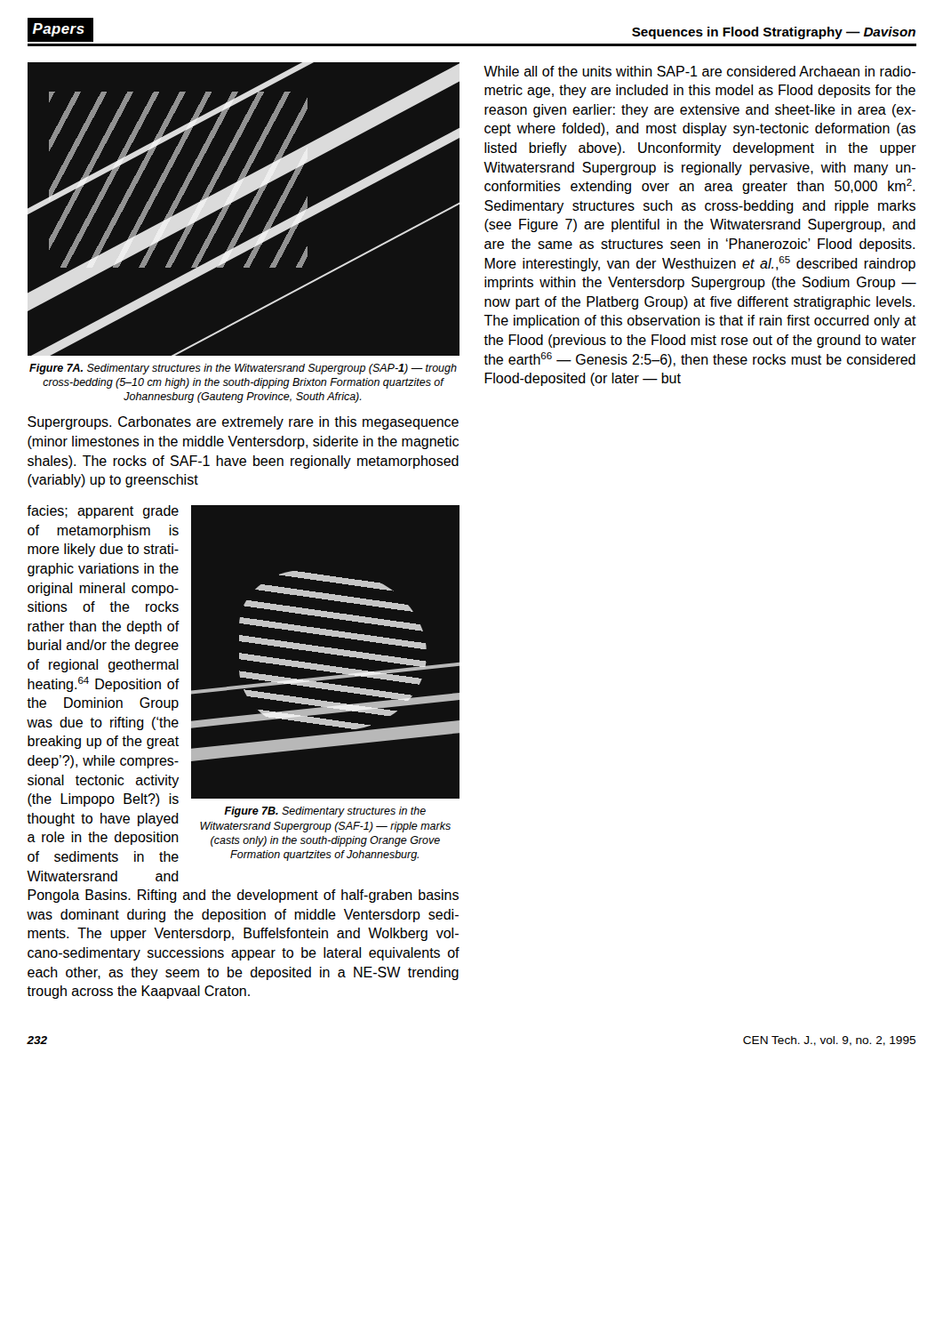Papers
Sequences in Flood Stratigraphy — Davison
Figure 7A. Sedimentary structures in the Witwatersrand Supergroup (SAP-1) — trough cross-bedding (5–10 cm high) in the south-dipping Brixton Formation quartzites of Johannesburg (Gauteng Province, South Africa).
Supergroups. Carbonates are extremely rare in this megasequence (minor limestones in the middle Ventersdorp, siderite in the magnetic shales). The rocks of SAF-1 have been regionally metamorphosed (variably) up to greenschist
Figure 7B. Sedimentary structures in the Witwatersrand Supergroup (SAF-1) — ripple marks (casts only) in the south-dipping Orange Grove Formation quartzites of Johannesburg.
facies; apparent grade of metamorphism is more likely due to stratigraphic variations in the original mineral compositions of the rocks rather than the depth of burial and/or the degree of regional geothermal heating.64 Deposition of the Dominion Group was due to rifting (‘the breaking up of the great deep’?), while compressional tectonic activity (the Limpopo Belt?) is thought to have played a role in the deposition of sediments in the Witwatersrand and Pongola Basins. Rifting and the development of half-graben basins was dominant during the deposition of middle Ventersdorp sediments. The upper Ventersdorp, Buffelsfontein and Wolkberg volcano-sedimentary successions appear to be lateral equivalents of each other, as they seem to be deposited in a NE-SW trending trough across the Kaapvaal Craton.
While all of the units within SAP-1 are considered Archaean in radiometric age, they are included in this model as Flood deposits for the reason given earlier: they are extensive and sheet-like in area (except where folded), and most display syn-tectonic deformation (as listed briefly above). Unconformity development in the upper Witwatersrand Supergroup is regionally pervasive, with many unconformities extending over an area greater than 50,000 km2. Sedimentary structures such as cross-bedding and ripple marks (see Figure 7) are plentiful in the Witwatersrand Supergroup, and are the same as structures seen in ‘Phanerozoic’ Flood deposits. More interestingly, van der Westhuizen et al.,65 described raindrop imprints within the Ventersdorp Supergroup (the Sodium Group — now part of the Platberg Group) at five different stratigraphic levels. The implication of this observation is that if rain first occurred only at the Flood (previous to the Flood mist rose out of the ground to water the earth66 — Genesis 2:5–6), then these rocks must be considered Flood-deposited (or later — but
232
CEN Tech. J., vol. 9, no. 2, 1995